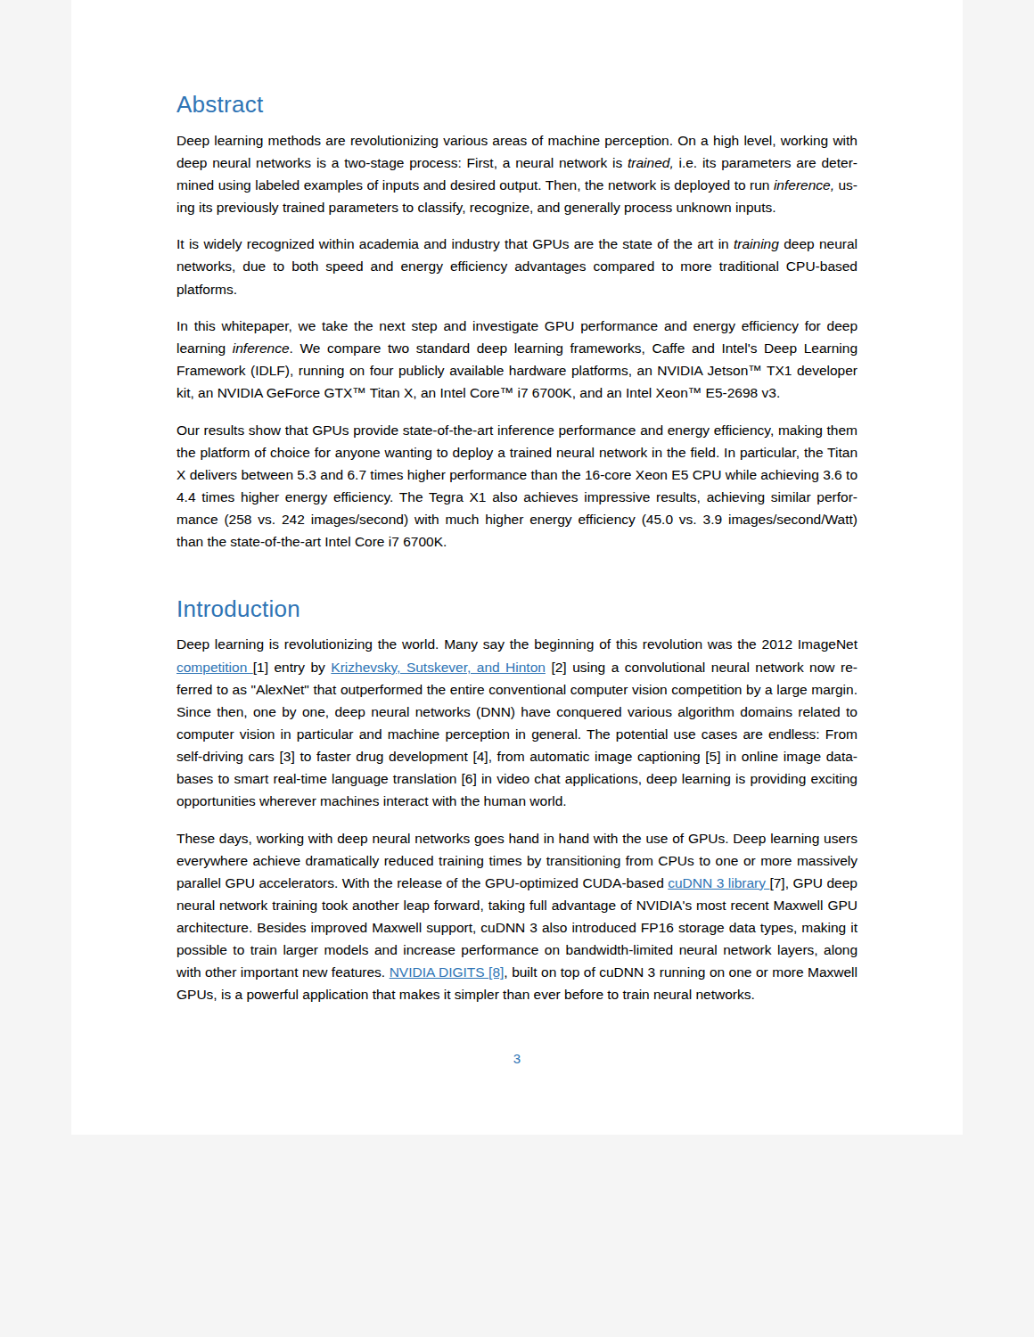Abstract
Deep learning methods are revolutionizing various areas of machine perception. On a high level, working with deep neural networks is a two-stage process: First, a neural network is trained, i.e. its parameters are determined using labeled examples of inputs and desired output. Then, the network is deployed to run inference, using its previously trained parameters to classify, recognize, and generally process unknown inputs.
It is widely recognized within academia and industry that GPUs are the state of the art in training deep neural networks, due to both speed and energy efficiency advantages compared to more traditional CPU-based platforms.
In this whitepaper, we take the next step and investigate GPU performance and energy efficiency for deep learning inference. We compare two standard deep learning frameworks, Caffe and Intel's Deep Learning Framework (IDLF), running on four publicly available hardware platforms, an NVIDIA Jetson™ TX1 developer kit, an NVIDIA GeForce GTX™ Titan X, an Intel Core™ i7 6700K, and an Intel Xeon™ E5-2698 v3.
Our results show that GPUs provide state-of-the-art inference performance and energy efficiency, making them the platform of choice for anyone wanting to deploy a trained neural network in the field. In particular, the Titan X delivers between 5.3 and 6.7 times higher performance than the 16-core Xeon E5 CPU while achieving 3.6 to 4.4 times higher energy efficiency. The Tegra X1 also achieves impressive results, achieving similar performance (258 vs. 242 images/second) with much higher energy efficiency (45.0 vs. 3.9 images/second/Watt) than the state-of-the-art Intel Core i7 6700K.
Introduction
Deep learning is revolutionizing the world. Many say the beginning of this revolution was the 2012 ImageNet competition [1] entry by Krizhevsky, Sutskever, and Hinton [2] using a convolutional neural network now referred to as "AlexNet" that outperformed the entire conventional computer vision competition by a large margin. Since then, one by one, deep neural networks (DNN) have conquered various algorithm domains related to computer vision in particular and machine perception in general. The potential use cases are endless: From self-driving cars [3] to faster drug development [4], from automatic image captioning [5] in online image databases to smart real-time language translation [6] in video chat applications, deep learning is providing exciting opportunities wherever machines interact with the human world.
These days, working with deep neural networks goes hand in hand with the use of GPUs. Deep learning users everywhere achieve dramatically reduced training times by transitioning from CPUs to one or more massively parallel GPU accelerators. With the release of the GPU-optimized CUDA-based cuDNN 3 library [7], GPU deep neural network training took another leap forward, taking full advantage of NVIDIA's most recent Maxwell GPU architecture. Besides improved Maxwell support, cuDNN 3 also introduced FP16 storage data types, making it possible to train larger models and increase performance on bandwidth-limited neural network layers, along with other important new features. NVIDIA DIGITS [8], built on top of cuDNN 3 running on one or more Maxwell GPUs, is a powerful application that makes it simpler than ever before to train neural networks.
3